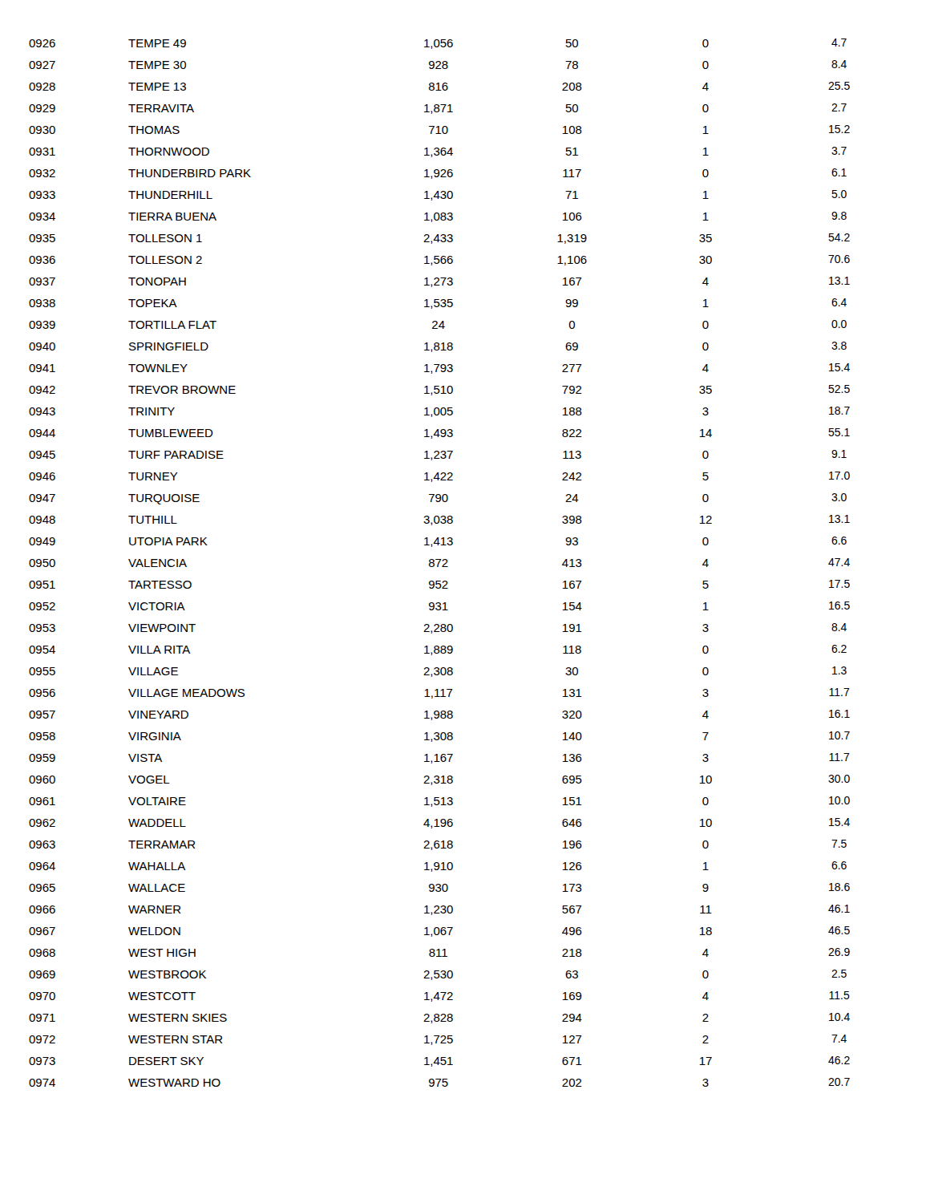| 0926 | TEMPE 49 | 1,056 | 50 | 0 | 4.7 |
| 0927 | TEMPE 30 | 928 | 78 | 0 | 8.4 |
| 0928 | TEMPE 13 | 816 | 208 | 4 | 25.5 |
| 0929 | TERRAVITA | 1,871 | 50 | 0 | 2.7 |
| 0930 | THOMAS | 710 | 108 | 1 | 15.2 |
| 0931 | THORNWOOD | 1,364 | 51 | 1 | 3.7 |
| 0932 | THUNDERBIRD PARK | 1,926 | 117 | 0 | 6.1 |
| 0933 | THUNDERHILL | 1,430 | 71 | 1 | 5.0 |
| 0934 | TIERRA BUENA | 1,083 | 106 | 1 | 9.8 |
| 0935 | TOLLESON 1 | 2,433 | 1,319 | 35 | 54.2 |
| 0936 | TOLLESON 2 | 1,566 | 1,106 | 30 | 70.6 |
| 0937 | TONOPAH | 1,273 | 167 | 4 | 13.1 |
| 0938 | TOPEKA | 1,535 | 99 | 1 | 6.4 |
| 0939 | TORTILLA FLAT | 24 | 0 | 0 | 0.0 |
| 0940 | SPRINGFIELD | 1,818 | 69 | 0 | 3.8 |
| 0941 | TOWNLEY | 1,793 | 277 | 4 | 15.4 |
| 0942 | TREVOR BROWNE | 1,510 | 792 | 35 | 52.5 |
| 0943 | TRINITY | 1,005 | 188 | 3 | 18.7 |
| 0944 | TUMBLEWEED | 1,493 | 822 | 14 | 55.1 |
| 0945 | TURF PARADISE | 1,237 | 113 | 0 | 9.1 |
| 0946 | TURNEY | 1,422 | 242 | 5 | 17.0 |
| 0947 | TURQUOISE | 790 | 24 | 0 | 3.0 |
| 0948 | TUTHILL | 3,038 | 398 | 12 | 13.1 |
| 0949 | UTOPIA PARK | 1,413 | 93 | 0 | 6.6 |
| 0950 | VALENCIA | 872 | 413 | 4 | 47.4 |
| 0951 | TARTESSO | 952 | 167 | 5 | 17.5 |
| 0952 | VICTORIA | 931 | 154 | 1 | 16.5 |
| 0953 | VIEWPOINT | 2,280 | 191 | 3 | 8.4 |
| 0954 | VILLA RITA | 1,889 | 118 | 0 | 6.2 |
| 0955 | VILLAGE | 2,308 | 30 | 0 | 1.3 |
| 0956 | VILLAGE MEADOWS | 1,117 | 131 | 3 | 11.7 |
| 0957 | VINEYARD | 1,988 | 320 | 4 | 16.1 |
| 0958 | VIRGINIA | 1,308 | 140 | 7 | 10.7 |
| 0959 | VISTA | 1,167 | 136 | 3 | 11.7 |
| 0960 | VOGEL | 2,318 | 695 | 10 | 30.0 |
| 0961 | VOLTAIRE | 1,513 | 151 | 0 | 10.0 |
| 0962 | WADDELL | 4,196 | 646 | 10 | 15.4 |
| 0963 | TERRAMAR | 2,618 | 196 | 0 | 7.5 |
| 0964 | WAHALLA | 1,910 | 126 | 1 | 6.6 |
| 0965 | WALLACE | 930 | 173 | 9 | 18.6 |
| 0966 | WARNER | 1,230 | 567 | 11 | 46.1 |
| 0967 | WELDON | 1,067 | 496 | 18 | 46.5 |
| 0968 | WEST HIGH | 811 | 218 | 4 | 26.9 |
| 0969 | WESTBROOK | 2,530 | 63 | 0 | 2.5 |
| 0970 | WESTCOTT | 1,472 | 169 | 4 | 11.5 |
| 0971 | WESTERN SKIES | 2,828 | 294 | 2 | 10.4 |
| 0972 | WESTERN STAR | 1,725 | 127 | 2 | 7.4 |
| 0973 | DESERT SKY | 1,451 | 671 | 17 | 46.2 |
| 0974 | WESTWARD HO | 975 | 202 | 3 | 20.7 |